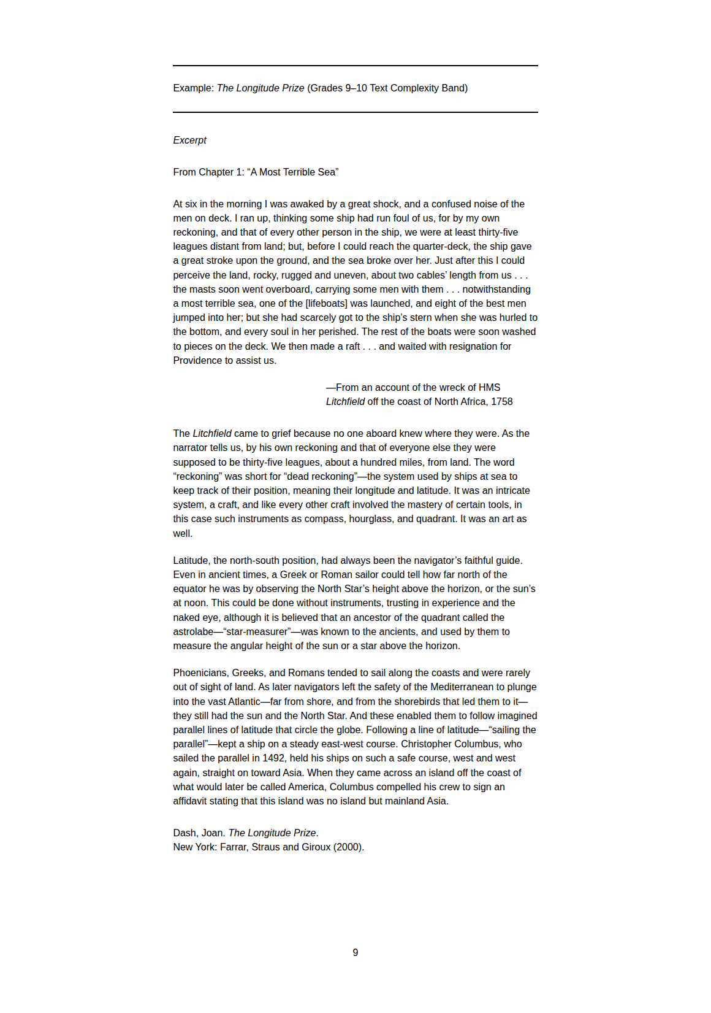Example: The Longitude Prize (Grades 9–10 Text Complexity Band)
Excerpt
From Chapter 1: “A Most Terrible Sea”
At six in the morning I was awaked by a great shock, and a confused noise of the men on deck. I ran up, thinking some ship had run foul of us, for by my own reckoning, and that of every other person in the ship, we were at least thirty-five leagues distant from land; but, before I could reach the quarter-deck, the ship gave a great stroke upon the ground, and the sea broke over her. Just after this I could perceive the land, rocky, rugged and uneven, about two cables’ length from us . . . the masts soon went overboard, carrying some men with them . . . notwithstanding a most terrible sea, one of the [lifeboats] was launched, and eight of the best men jumped into her; but she had scarcely got to the ship’s stern when she was hurled to the bottom, and every soul in her perished. The rest of the boats were soon washed to pieces on the deck. We then made a raft . . . and waited with resignation for Providence to assist us.
—From an account of the wreck of HMS Litchfield off the coast of North Africa, 1758
The Litchfield came to grief because no one aboard knew where they were. As the narrator tells us, by his own reckoning and that of everyone else they were supposed to be thirty-five leagues, about a hundred miles, from land. The word “reckoning” was short for “dead reckoning”—the system used by ships at sea to keep track of their position, meaning their longitude and latitude. It was an intricate system, a craft, and like every other craft involved the mastery of certain tools, in this case such instruments as compass, hourglass, and quadrant. It was an art as well.
Latitude, the north-south position, had always been the navigator’s faithful guide. Even in ancient times, a Greek or Roman sailor could tell how far north of the equator he was by observing the North Star’s height above the horizon, or the sun’s at noon. This could be done without instruments, trusting in experience and the naked eye, although it is believed that an ancestor of the quadrant called the astrolabe—“star-measurer”—was known to the ancients, and used by them to measure the angular height of the sun or a star above the horizon.
Phoenicians, Greeks, and Romans tended to sail along the coasts and were rarely out of sight of land. As later navigators left the safety of the Mediterranean to plunge into the vast Atlantic—far from shore, and from the shorebirds that led them to it—they still had the sun and the North Star. And these enabled them to follow imagined parallel lines of latitude that circle the globe. Following a line of latitude—“sailing the parallel”—kept a ship on a steady east-west course. Christopher Columbus, who sailed the parallel in 1492, held his ships on such a safe course, west and west again, straight on toward Asia. When they came across an island off the coast of what would later be called America, Columbus compelled his crew to sign an affidavit stating that this island was no island but mainland Asia.
Dash, Joan. The Longitude Prize.
New York: Farrar, Straus and Giroux (2000).
9